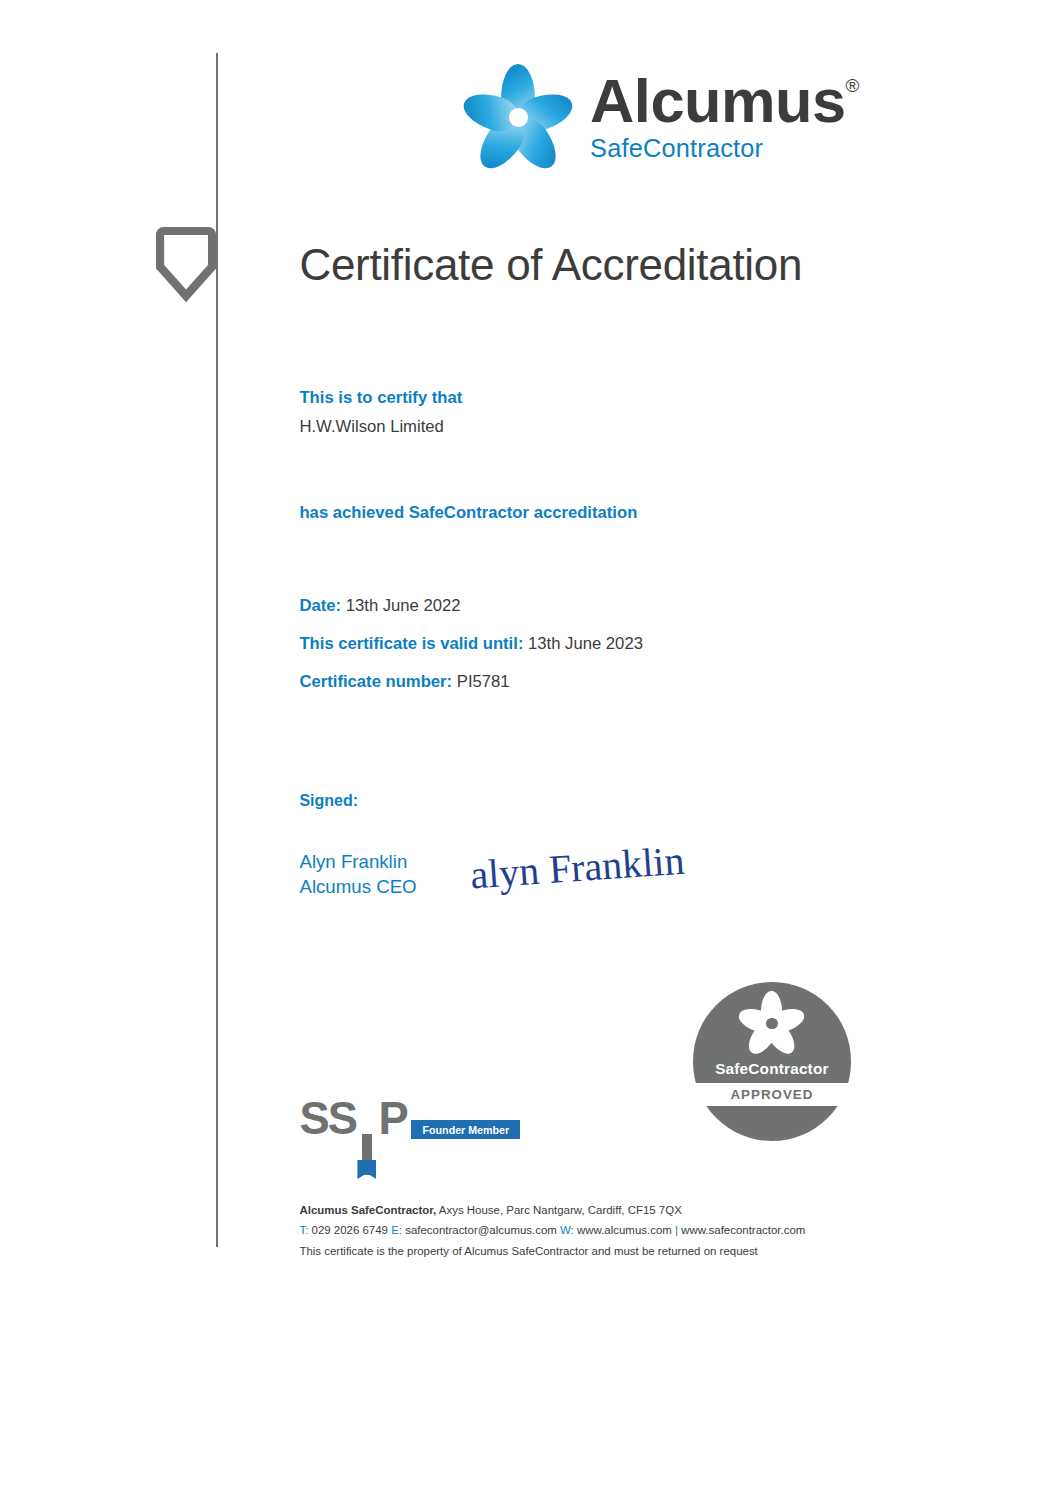Alcumus®
SafeContractor
Certificate of Accreditation
This is to certify that
H.W.Wilson Limited
has achieved SafeContractor accreditation
Date: 13th June 2022
This certificate is valid until: 13th June 2023
Certificate number: PI5781
Signed:
Alyn Franklin
Alcumus CEO
alyn Franklin
SS P
Founder Member
®
SafeContractor
APPROVED
Alcumus SafeContractor, Axys House, Parc Nantgarw, Cardiff, CF15 7QX
T: 029 2026 6749 E: safecontractor@alcumus.com W: www.alcumus.com | www.safecontractor.com
This certificate is the property of Alcumus SafeContractor and must be returned on request